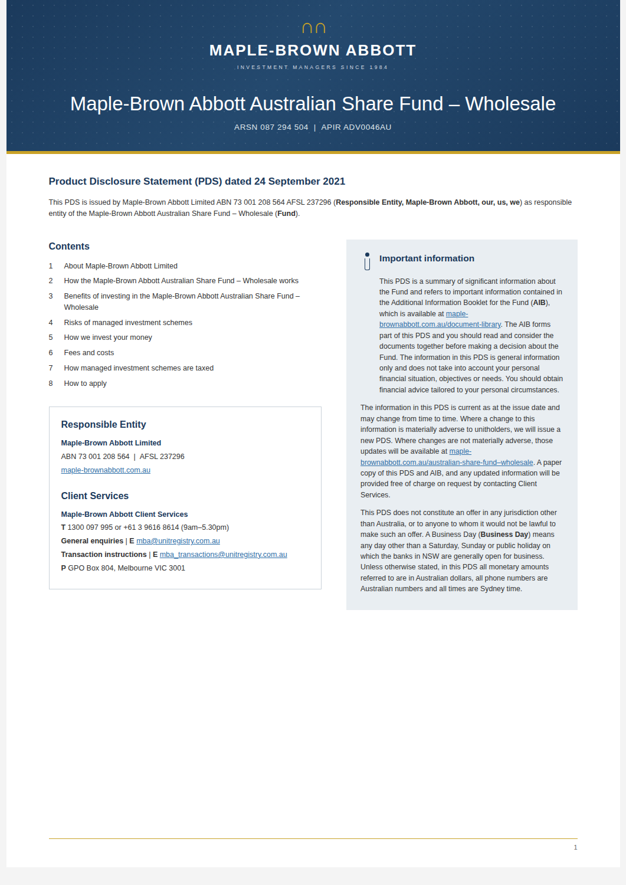∩∩
MAPLE-BROWN ABBOTT
INVESTMENT MANAGERS SINCE 1984
Maple-Brown Abbott Australian Share Fund – Wholesale
ARSN 087 294 504 | APIR ADV0046AU
Product Disclosure Statement (PDS) dated 24 September 2021
This PDS is issued by Maple-Brown Abbott Limited ABN 73 001 208 564 AFSL 237296 (Responsible Entity, Maple-Brown Abbott, our, us, we) as responsible entity of the Maple-Brown Abbott Australian Share Fund – Wholesale (Fund).
Contents
About Maple-Brown Abbott Limited
How the Maple-Brown Abbott Australian Share Fund – Wholesale works
Benefits of investing in the Maple-Brown Abbott Australian Share Fund – Wholesale
Risks of managed investment schemes
How we invest your money
Fees and costs
How managed investment schemes are taxed
How to apply
Responsible Entity
Maple-Brown Abbott Limited
ABN 73 001 208 564 | AFSL 237296
maple-brownabbott.com.au
Client Services
Maple-Brown Abbott Client Services
T 1300 097 995 or +61 3 9616 8614 (9am–5.30pm)
General enquiries | E mba@unitregistry.com.au
Transaction instructions | E mba_transactions@unitregistry.com.au
P GPO Box 804, Melbourne VIC 3001
Important information
This PDS is a summary of significant information about the Fund and refers to important information contained in the Additional Information Booklet for the Fund (AIB), which is available at maple-brownabbott.com.au/document-library. The AIB forms part of this PDS and you should read and consider the documents together before making a decision about the Fund. The information in this PDS is general information only and does not take into account your personal financial situation, objectives or needs. You should obtain financial advice tailored to your personal circumstances.
The information in this PDS is current as at the issue date and may change from time to time. Where a change to this information is materially adverse to unitholders, we will issue a new PDS. Where changes are not materially adverse, those updates will be available at maple-brownabbott.com.au/australian-share-fund–wholesale. A paper copy of this PDS and AIB, and any updated information will be provided free of charge on request by contacting Client Services.
This PDS does not constitute an offer in any jurisdiction other than Australia, or to anyone to whom it would not be lawful to make such an offer. A Business Day (Business Day) means any day other than a Saturday, Sunday or public holiday on which the banks in NSW are generally open for business. Unless otherwise stated, in this PDS all monetary amounts referred to are in Australian dollars, all phone numbers are Australian numbers and all times are Sydney time.
1